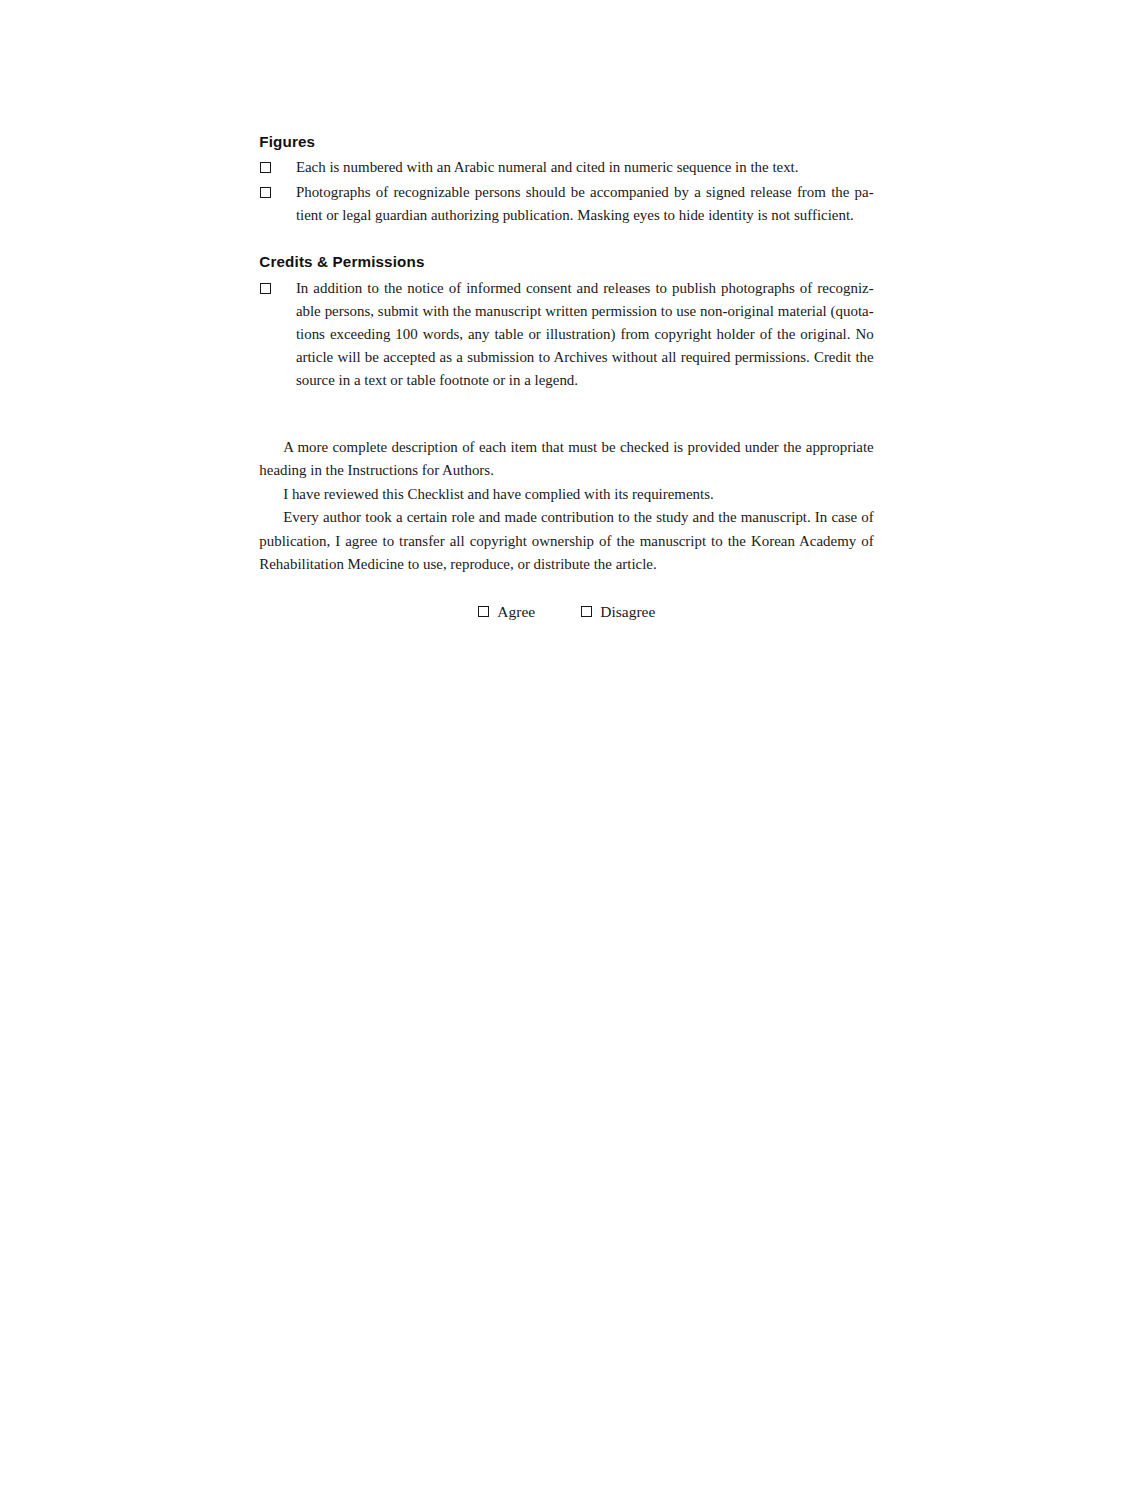Figures
Each is numbered with an Arabic numeral and cited in numeric sequence in the text.
Photographs of recognizable persons should be accompanied by a signed release from the patient or legal guardian authorizing publication. Masking eyes to hide identity is not sufficient.
Credits & Permissions
In addition to the notice of informed consent and releases to publish photographs of recognizable persons, submit with the manuscript written permission to use non-original material (quotations exceeding 100 words, any table or illustration) from copyright holder of the original. No article will be accepted as a submission to Archives without all required permissions. Credit the source in a text or table footnote or in a legend.
A more complete description of each item that must be checked is provided under the appropriate heading in the Instructions for Authors.
I have reviewed this Checklist and have complied with its requirements.
Every author took a certain role and made contribution to the study and the manuscript. In case of publication, I agree to transfer all copyright ownership of the manuscript to the Korean Academy of Rehabilitation Medicine to use, reproduce, or distribute the article.
Agree Disagree